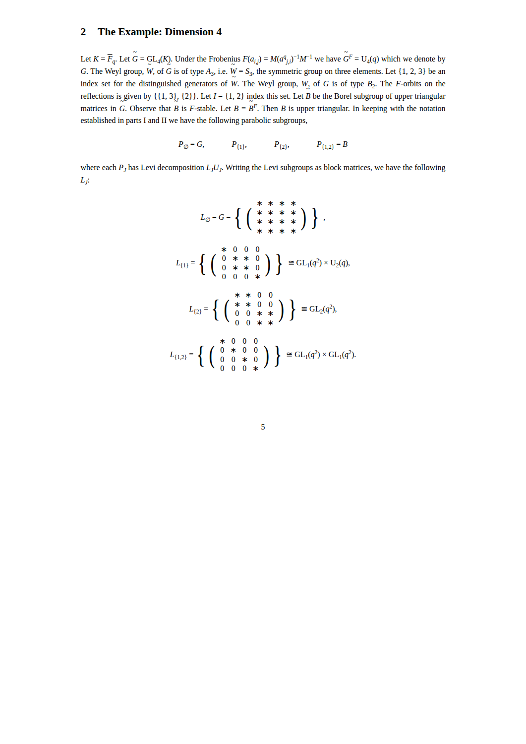2 The Example: Dimension 4
Let K = Fq. Let ~G = GL4(K). Under the Frobenius F(ai,j) = M(aqj,i)−1M−1 we have ~GF = U4(q) which we denote by G. The Weyl group, ~W, of ~G is of type A3, i.e. ~W = S3, the symmetric group on three elements. Let {1, 2, 3} be an index set for the distinguished generators of ~W. The Weyl group, W, of G is of type B2. The F-orbits on the reflections is given by {{1, 3}, {2}}. Let I = {1, 2} index this set. Let ~B be the Borel subgroup of upper triangular matrices in ~G. Observe that ~B is F-stable. Let B = ~BF. Then B is upper triangular. In keeping with the notation established in parts I and II we have the following parabolic subgroups,
P∅ = G, P{1}, P{2}, P{1,2} = B
where each PJ has Levi decomposition LJUJ. Writing the Levi subgroups as block matrices, we have the following LJ:
L∅ = G = { (
| ∗ | ∗ | ∗ | ∗ |
| ∗ | ∗ | ∗ | ∗ |
| ∗ | ∗ | ∗ | ∗ |
| ∗ | ∗ | ∗ | ∗ |
) } ,
L{1} = { (
| ∗ | 0 | 0 | 0 |
| 0 | ∗ | ∗ | 0 |
| 0 | ∗ | ∗ | 0 |
| 0 | 0 | 0 | ∗ |
) } ≅ GL1(q2) × U2(q),
L{2} = { (
| ∗ | ∗ | 0 | 0 |
| ∗ | ∗ | 0 | 0 |
| 0 | 0 | ∗ | ∗ |
| 0 | 0 | ∗ | ∗ |
) } ≅ GL2(q2),
L{1,2} = { (
| ∗ | 0 | 0 | 0 |
| 0 | ∗ | 0 | 0 |
| 0 | 0 | ∗ | 0 |
| 0 | 0 | 0 | ∗ |
) } ≅ GL1(q2) × GL1(q2).
5